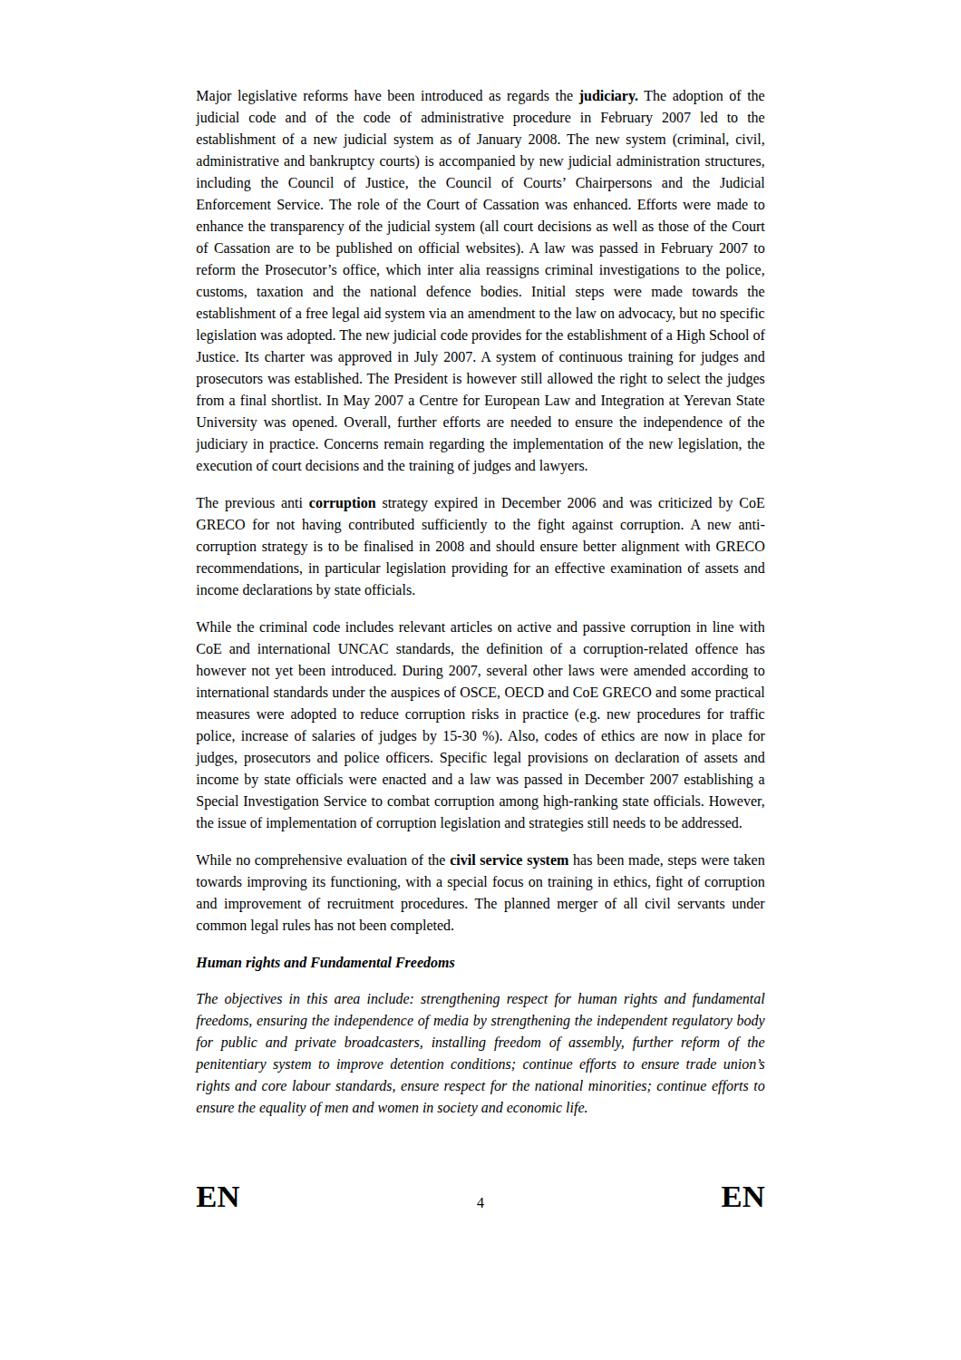Major legislative reforms have been introduced as regards the judiciary. The adoption of the judicial code and of the code of administrative procedure in February 2007 led to the establishment of a new judicial system as of January 2008. The new system (criminal, civil, administrative and bankruptcy courts) is accompanied by new judicial administration structures, including the Council of Justice, the Council of Courts’ Chairpersons and the Judicial Enforcement Service. The role of the Court of Cassation was enhanced. Efforts were made to enhance the transparency of the judicial system (all court decisions as well as those of the Court of Cassation are to be published on official websites). A law was passed in February 2007 to reform the Prosecutor’s office, which inter alia reassigns criminal investigations to the police, customs, taxation and the national defence bodies. Initial steps were made towards the establishment of a free legal aid system via an amendment to the law on advocacy, but no specific legislation was adopted. The new judicial code provides for the establishment of a High School of Justice. Its charter was approved in July 2007. A system of continuous training for judges and prosecutors was established. The President is however still allowed the right to select the judges from a final shortlist. In May 2007 a Centre for European Law and Integration at Yerevan State University was opened. Overall, further efforts are needed to ensure the independence of the judiciary in practice. Concerns remain regarding the implementation of the new legislation, the execution of court decisions and the training of judges and lawyers.
The previous anti corruption strategy expired in December 2006 and was criticized by CoE GRECO for not having contributed sufficiently to the fight against corruption. A new anti-corruption strategy is to be finalised in 2008 and should ensure better alignment with GRECO recommendations, in particular legislation providing for an effective examination of assets and income declarations by state officials.
While the criminal code includes relevant articles on active and passive corruption in line with CoE and international UNCAC standards, the definition of a corruption-related offence has however not yet been introduced. During 2007, several other laws were amended according to international standards under the auspices of OSCE, OECD and CoE GRECO and some practical measures were adopted to reduce corruption risks in practice (e.g. new procedures for traffic police, increase of salaries of judges by 15-30 %). Also, codes of ethics are now in place for judges, prosecutors and police officers. Specific legal provisions on declaration of assets and income by state officials were enacted and a law was passed in December 2007 establishing a Special Investigation Service to combat corruption among high-ranking state officials. However, the issue of implementation of corruption legislation and strategies still needs to be addressed.
While no comprehensive evaluation of the civil service system has been made, steps were taken towards improving its functioning, with a special focus on training in ethics, fight of corruption and improvement of recruitment procedures. The planned merger of all civil servants under common legal rules has not been completed.
Human rights and Fundamental Freedoms
The objectives in this area include: strengthening respect for human rights and fundamental freedoms, ensuring the independence of media by strengthening the independent regulatory body for public and private broadcasters, installing freedom of assembly, further reform of the penitentiary system to improve detention conditions; continue efforts to ensure trade union’s rights and core labour standards, ensure respect for the national minorities; continue efforts to ensure the equality of men and women in society and economic life.
EN 4 EN